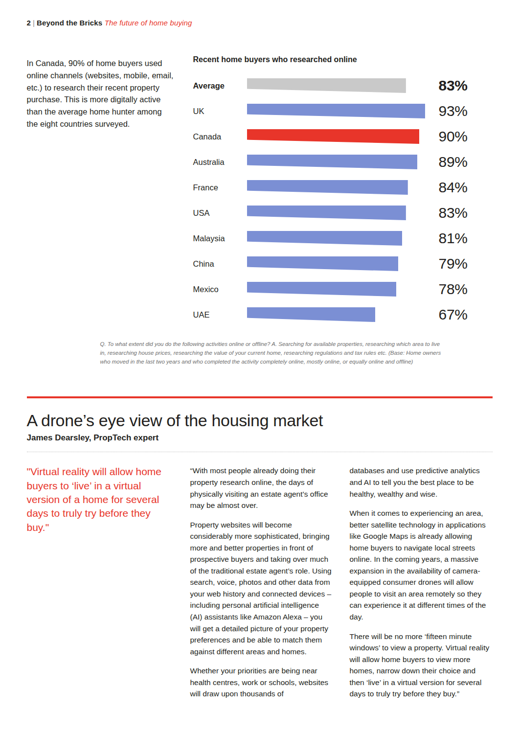2|Beyond the Bricks The future of home buying
In Canada, 90% of home buyers used online channels (websites, mobile, email, etc.) to research their recent property purchase. This is more digitally active than the average home hunter among the eight countries surveyed.
Recent home buyers who researched online
| Average | | 83% |
| UK | | 93% |
| Canada | | 90% |
| Australia | | 89% |
| France | | 84% |
| USA | | 83% |
| Malaysia | | 81% |
| China | | 79% |
| Mexico | | 78% |
| UAE | | 67% |
Q. To what extent did you do the following activities online or offline? A. Searching for available properties, researching which area to live in, researching house prices, researching the value of your current home, researching regulations and tax rules etc. (Base: Home owners who moved in the last two years and who completed the activity completely online, mostly online, or equally online and offline)
A drone’s eye view of the housing market
James Dearsley, PropTech expert
"Virtual reality will allow home buyers to ‘live’ in a virtual version of a home for several days to truly try before they buy."
“With most people already doing their property research online, the days of physically visiting an estate agent’s office may be almost over.
Property websites will become considerably more sophisticated, bringing more and better properties in front of prospective buyers and taking over much of the traditional estate agent’s role. Using search, voice, photos and other data from your web history and connected devices – including personal artificial intelligence (AI) assistants like Amazon Alexa – you will get a detailed picture of your property preferences and be able to match them against different areas and homes.
Whether your priorities are being near health centres, work or schools, websites will draw upon thousands of
databases and use predictive analytics and AI to tell you the best place to be healthy, wealthy and wise.
When it comes to experiencing an area, better satellite technology in applications like Google Maps is already allowing home buyers to navigate local streets online. In the coming years, a massive expansion in the availability of camera-equipped consumer drones will allow people to visit an area remotely so they can experience it at different times of the day.
There will be no more ‘fifteen minute windows’ to view a property. Virtual reality will allow home buyers to view more homes, narrow down their choice and then ‘live’ in a virtual version for several days to truly try before they buy.”